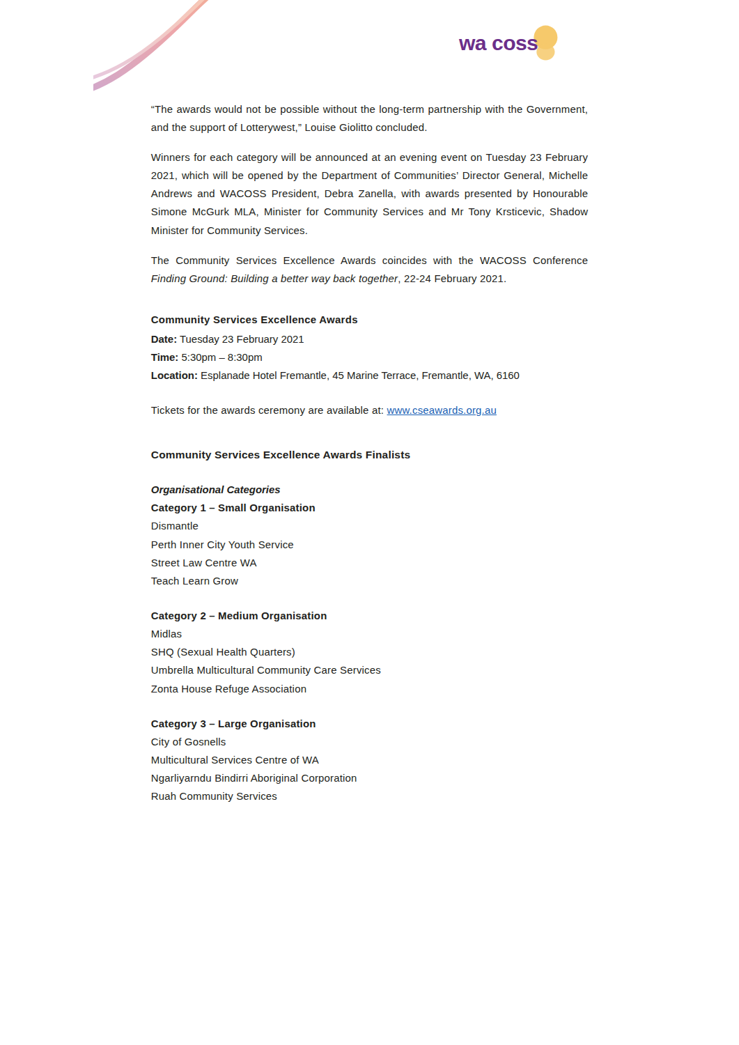wa coss
“The awards would not be possible without the long-term partnership with the Government, and the support of Lotterywest,” Louise Giolitto concluded.
Winners for each category will be announced at an evening event on Tuesday 23 February 2021, which will be opened by the Department of Communities’ Director General, Michelle Andrews and WACOSS President, Debra Zanella, with awards presented by Honourable Simone McGurk MLA, Minister for Community Services and Mr Tony Krsticevic, Shadow Minister for Community Services.
The Community Services Excellence Awards coincides with the WACOSS Conference Finding Ground: Building a better way back together, 22-24 February 2021.
Community Services Excellence Awards
Date: Tuesday 23 February 2021
Time: 5:30pm – 8:30pm
Location: Esplanade Hotel Fremantle, 45 Marine Terrace, Fremantle, WA, 6160
Tickets for the awards ceremony are available at: www.cseawards.org.au
Community Services Excellence Awards Finalists
Organisational Categories
Category 1 – Small Organisation
Dismantle
Perth Inner City Youth Service
Street Law Centre WA
Teach Learn Grow
Category 2 – Medium Organisation
Midlas
SHQ (Sexual Health Quarters)
Umbrella Multicultural Community Care Services
Zonta House Refuge Association
Category 3 – Large Organisation
City of Gosnells
Multicultural Services Centre of WA
Ngarliyarndu Bindirri Aboriginal Corporation
Ruah Community Services